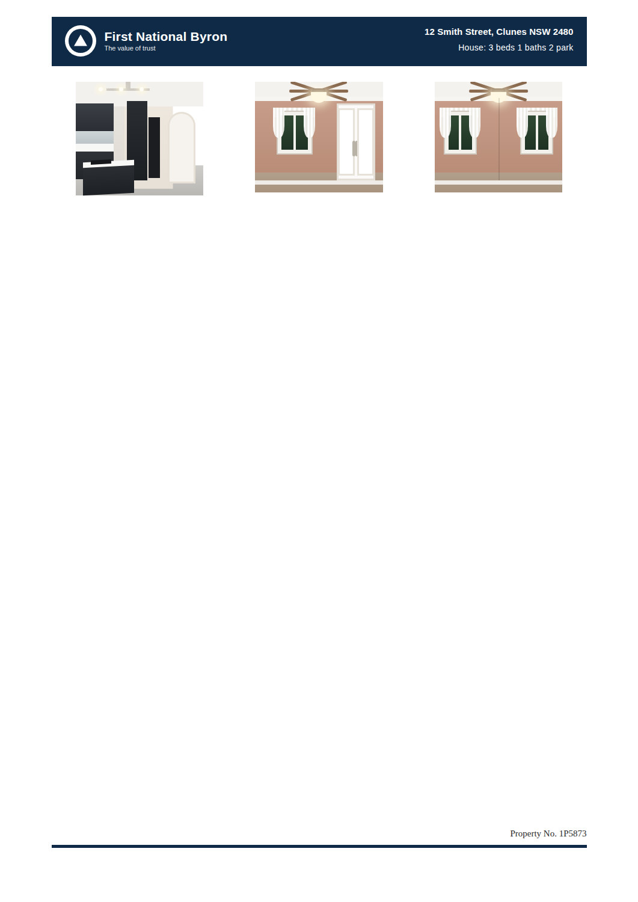First National Byron
The value of trust
12 Smith Street, Clunes NSW 2480
House: 3 beds 1 baths 2 park
Property No. 1P5873